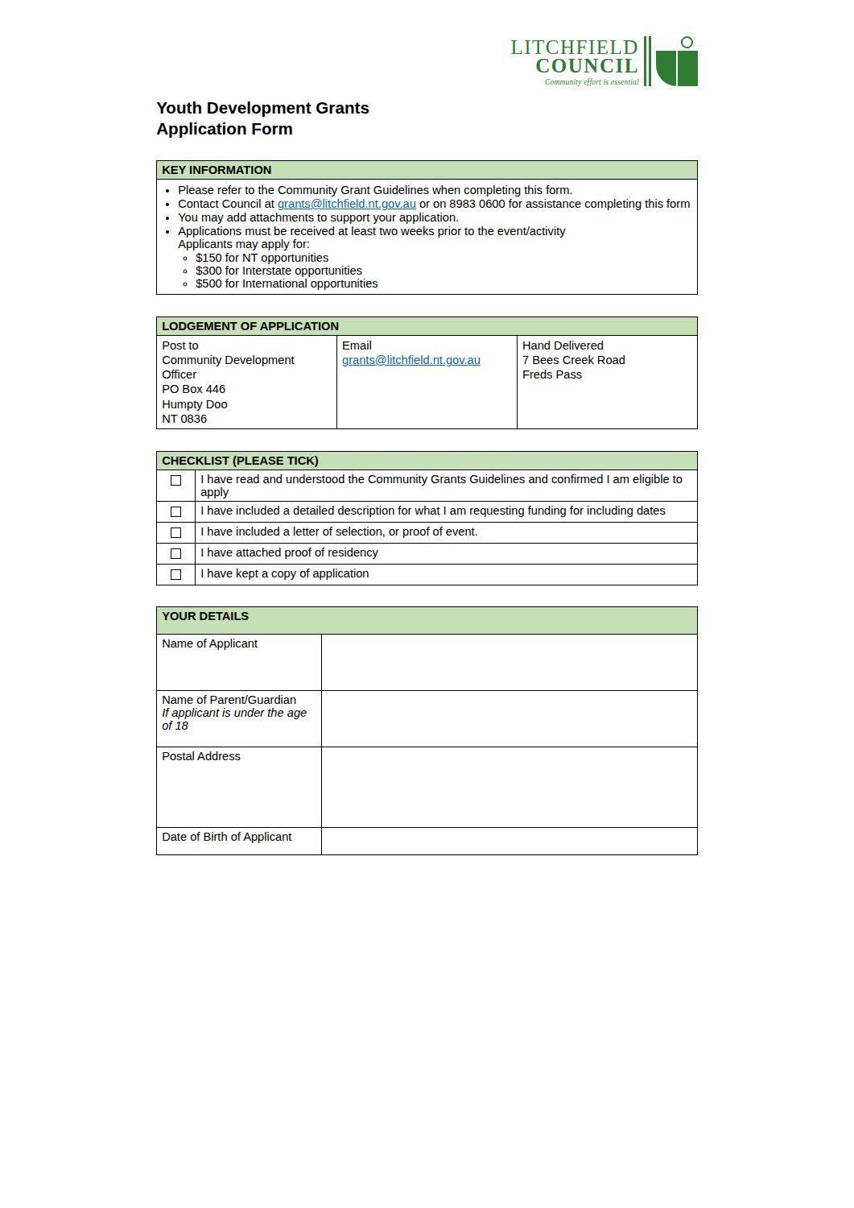LITCHFIELD COUNCIL Community effort is essential
Youth Development Grants Application Form
| KEY INFORMATION |
| Please refer to the Community Grant Guidelines when completing this form. Contact Council at grants@litchfield.nt.gov.au or on 8983 0600 for assistance completing this form You may add attachments to support your application. Applications must be received at least two weeks prior to the event/activity Applicants may apply for: $150 for NT opportunities $300 for Interstate opportunities $500 for International opportunities |
| LODGEMENT OF APPLICATION |
| Post to Community Development Officer PO Box 446 Humpty Doo NT 0836 | Email grants@litchfield.nt.gov.au | Hand Delivered 7 Bees Creek Road Freds Pass |
| CHECKLIST (PLEASE TICK) |
| | I have read and understood the Community Grants Guidelines and confirmed I am eligible to apply |
| | I have included a detailed description for what I am requesting funding for including dates |
| | I have included a letter of selection, or proof of event. |
| | I have attached proof of residency |
| | I have kept a copy of application |
| YOUR DETAILS |
| Name of Applicant | |
| Name of Parent/Guardian If applicant is under the age of 18 | |
| Postal Address | |
| Date of Birth of Applicant | |